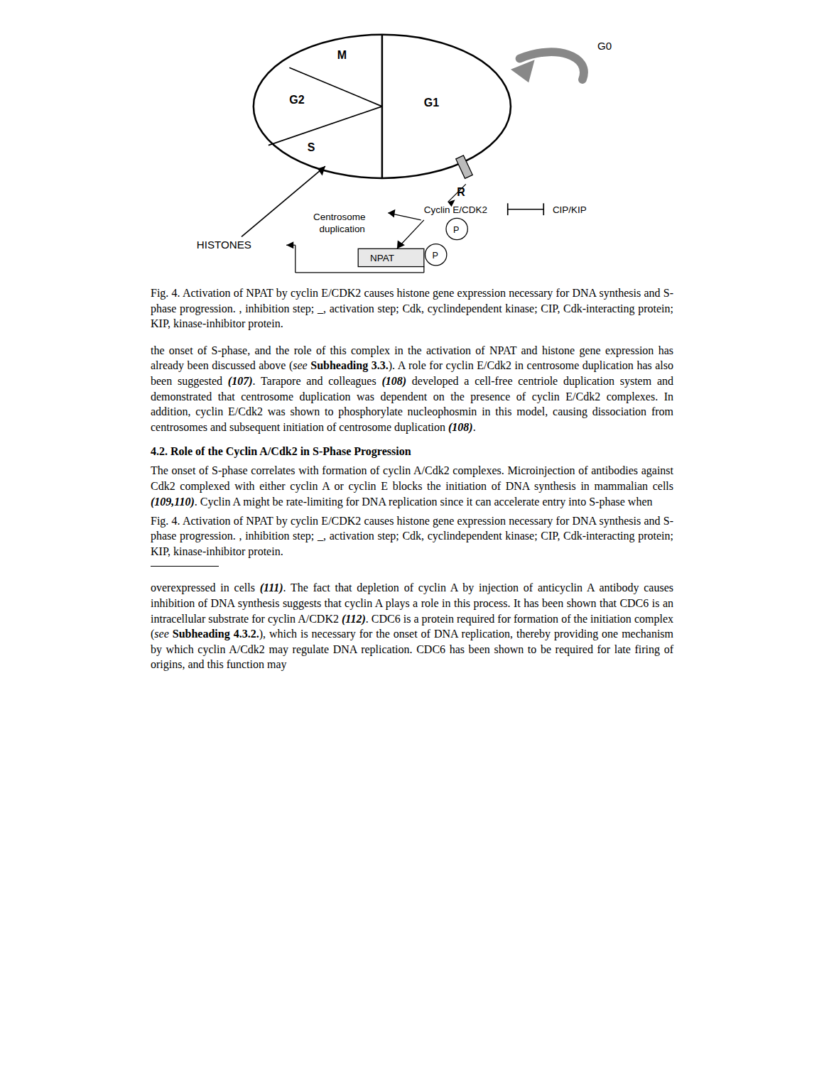M G2 S G1 G0 R Cyclin E/CDK2 CIP/KIP Centrosome duplication P NPAT P HISTONES
Fig. 4. Activation of NPAT by cyclin E/CDK2 causes histone gene expression necessary for DNA synthesis and S-phase progression. , inhibition step; _, activation step; Cdk, cyclindependent kinase; CIP, Cdk-interacting protein; KIP, kinase-inhibitor protein.
the onset of S-phase, and the role of this complex in the activation of NPAT and histone gene expression has already been discussed above (see Subheading 3.3.). A role for cyclin E/Cdk2 in centrosome duplication has also been suggested (107). Tarapore and colleagues (108) developed a cell-free centriole duplication system and demonstrated that centrosome duplication was dependent on the presence of cyclin E/Cdk2 complexes. In addition, cyclin E/Cdk2 was shown to phosphorylate nucleophosmin in this model, causing dissociation from centrosomes and subsequent initiation of centrosome duplication (108).
4.2. Role of the Cyclin A/Cdk2 in S-Phase Progression
The onset of S-phase correlates with formation of cyclin A/Cdk2 complexes. Microinjection of antibodies against Cdk2 complexed with either cyclin A or cyclin E blocks the initiation of DNA synthesis in mammalian cells (109,110). Cyclin A might be rate-limiting for DNA replication since it can accelerate entry into S-phase when
Fig. 4. Activation of NPAT by cyclin E/CDK2 causes histone gene expression necessary for DNA synthesis and S-phase progression. , inhibition step; _, activation step; Cdk, cyclindependent kinase; CIP, Cdk-interacting protein; KIP, kinase-inhibitor protein.
overexpressed in cells (111). The fact that depletion of cyclin A by injection of anticyclin A antibody causes inhibition of DNA synthesis suggests that cyclin A plays a role in this process. It has been shown that CDC6 is an intracellular substrate for cyclin A/CDK2 (112). CDC6 is a protein required for formation of the initiation complex (see Subheading 4.3.2.), which is necessary for the onset of DNA replication, thereby providing one mechanism by which cyclin A/Cdk2 may regulate DNA replication. CDC6 has been shown to be required for late firing of origins, and this function may